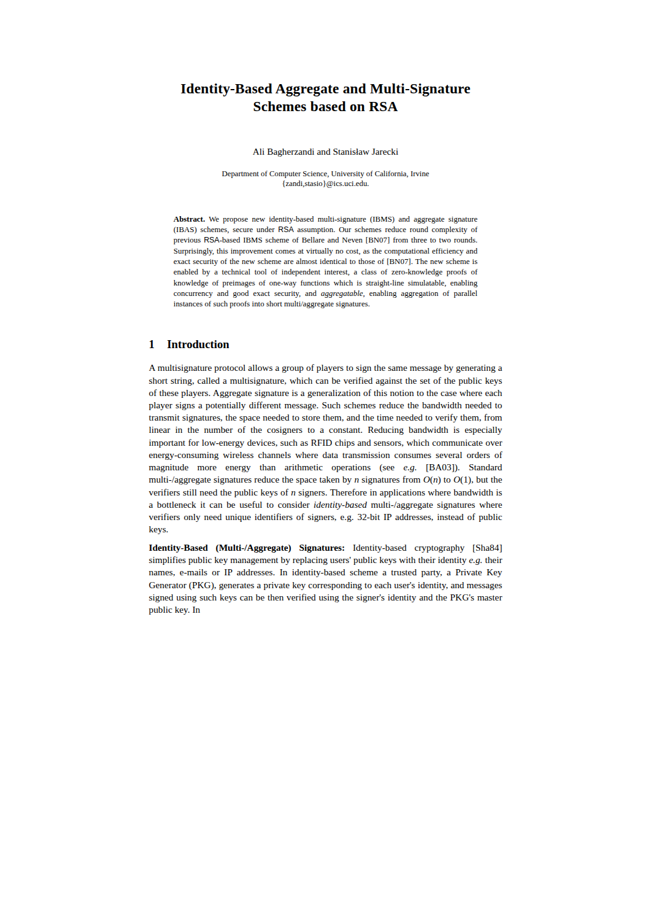Identity-Based Aggregate and Multi-Signature
Schemes based on RSA
Ali Bagherzandi and Stanisław Jarecki
Department of Computer Science, University of California, Irvine
{zandi,stasio}@ics.uci.edu.
Abstract. We propose new identity-based multi-signature (IBMS) and aggregate signature (IBAS) schemes, secure under RSA assumption. Our schemes reduce round complexity of previous RSA-based IBMS scheme of Bellare and Neven [BN07] from three to two rounds. Surprisingly, this improvement comes at virtually no cost, as the computational efficiency and exact security of the new scheme are almost identical to those of [BN07]. The new scheme is enabled by a technical tool of independent interest, a class of zero-knowledge proofs of knowledge of preimages of one-way functions which is straight-line simulatable, enabling concurrency and good exact security, and aggregatable, enabling aggregation of parallel instances of such proofs into short multi/aggregate signatures.
1 Introduction
A multisignature protocol allows a group of players to sign the same message by generating a short string, called a multisignature, which can be verified against the set of the public keys of these players. Aggregate signature is a generalization of this notion to the case where each player signs a potentially different message. Such schemes reduce the bandwidth needed to transmit signatures, the space needed to store them, and the time needed to verify them, from linear in the number of the cosigners to a constant. Reducing bandwidth is especially important for low-energy devices, such as RFID chips and sensors, which communicate over energy-consuming wireless channels where data transmission consumes several orders of magnitude more energy than arithmetic operations (see e.g. [BA03]). Standard multi-/aggregate signatures reduce the space taken by n signatures from O(n) to O(1), but the verifiers still need the public keys of n signers. Therefore in applications where bandwidth is a bottleneck it can be useful to consider identity-based multi-/aggregate signatures where verifiers only need unique identifiers of signers, e.g. 32-bit IP addresses, instead of public keys.
Identity-Based (Multi-/Aggregate) Signatures: Identity-based cryptography [Sha84] simplifies public key management by replacing users' public keys with their identity e.g. their names, e-mails or IP addresses. In identity-based scheme a trusted party, a Private Key Generator (PKG), generates a private key corresponding to each user's identity, and messages signed using such keys can be then verified using the signer's identity and the PKG's master public key. In